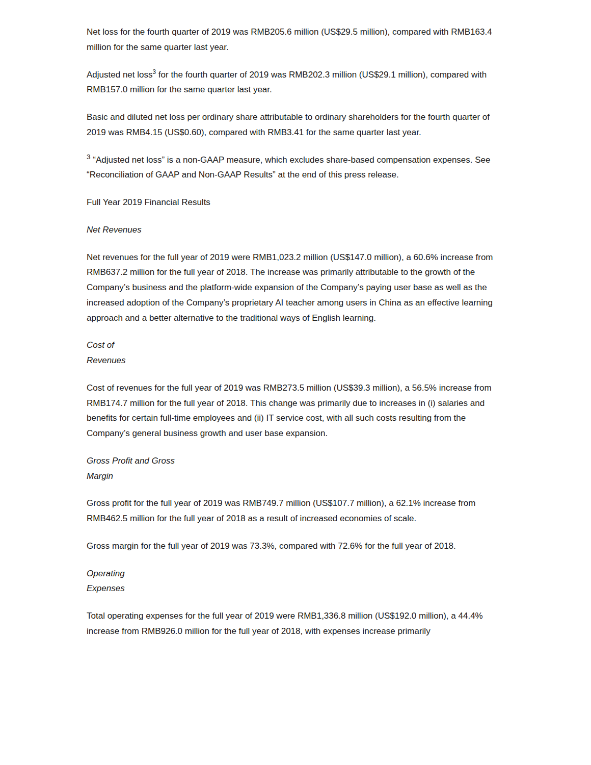Net loss for the fourth quarter of 2019 was RMB205.6 million (US$29.5 million), compared with RMB163.4 million for the same quarter last year.
Adjusted net loss3 for the fourth quarter of 2019 was RMB202.3 million (US$29.1 million), compared with RMB157.0 million for the same quarter last year.
Basic and diluted net loss per ordinary share attributable to ordinary shareholders for the fourth quarter of 2019 was RMB4.15 (US$0.60), compared with RMB3.41 for the same quarter last year.
3 “Adjusted net loss” is a non-GAAP measure, which excludes share-based compensation expenses. See “Reconciliation of GAAP and Non-GAAP Results” at the end of this press release.
Full Year 2019 Financial Results
Net Revenues
Net revenues for the full year of 2019 were RMB1,023.2 million (US$147.0 million), a 60.6% increase from RMB637.2 million for the full year of 2018. The increase was primarily attributable to the growth of the Company’s business and the platform-wide expansion of the Company’s paying user base as well as the increased adoption of the Company’s proprietary AI teacher among users in China as an effective learning approach and a better alternative to the traditional ways of English learning.
Cost of
Revenues
Cost of revenues for the full year of 2019 was RMB273.5 million (US$39.3 million), a 56.5% increase from RMB174.7 million for the full year of 2018. This change was primarily due to increases in (i) salaries and benefits for certain full-time employees and (ii) IT service cost, with all such costs resulting from the Company’s general business growth and user base expansion.
Gross Profit and Gross
Margin
Gross profit for the full year of 2019 was RMB749.7 million (US$107.7 million), a 62.1% increase from RMB462.5 million for the full year of 2018 as a result of increased economies of scale.
Gross margin for the full year of 2019 was 73.3%, compared with 72.6% for the full year of 2018.
Operating
Expenses
Total operating expenses for the full year of 2019 were RMB1,336.8 million (US$192.0 million), a 44.4% increase from RMB926.0 million for the full year of 2018, with expenses increase primarily